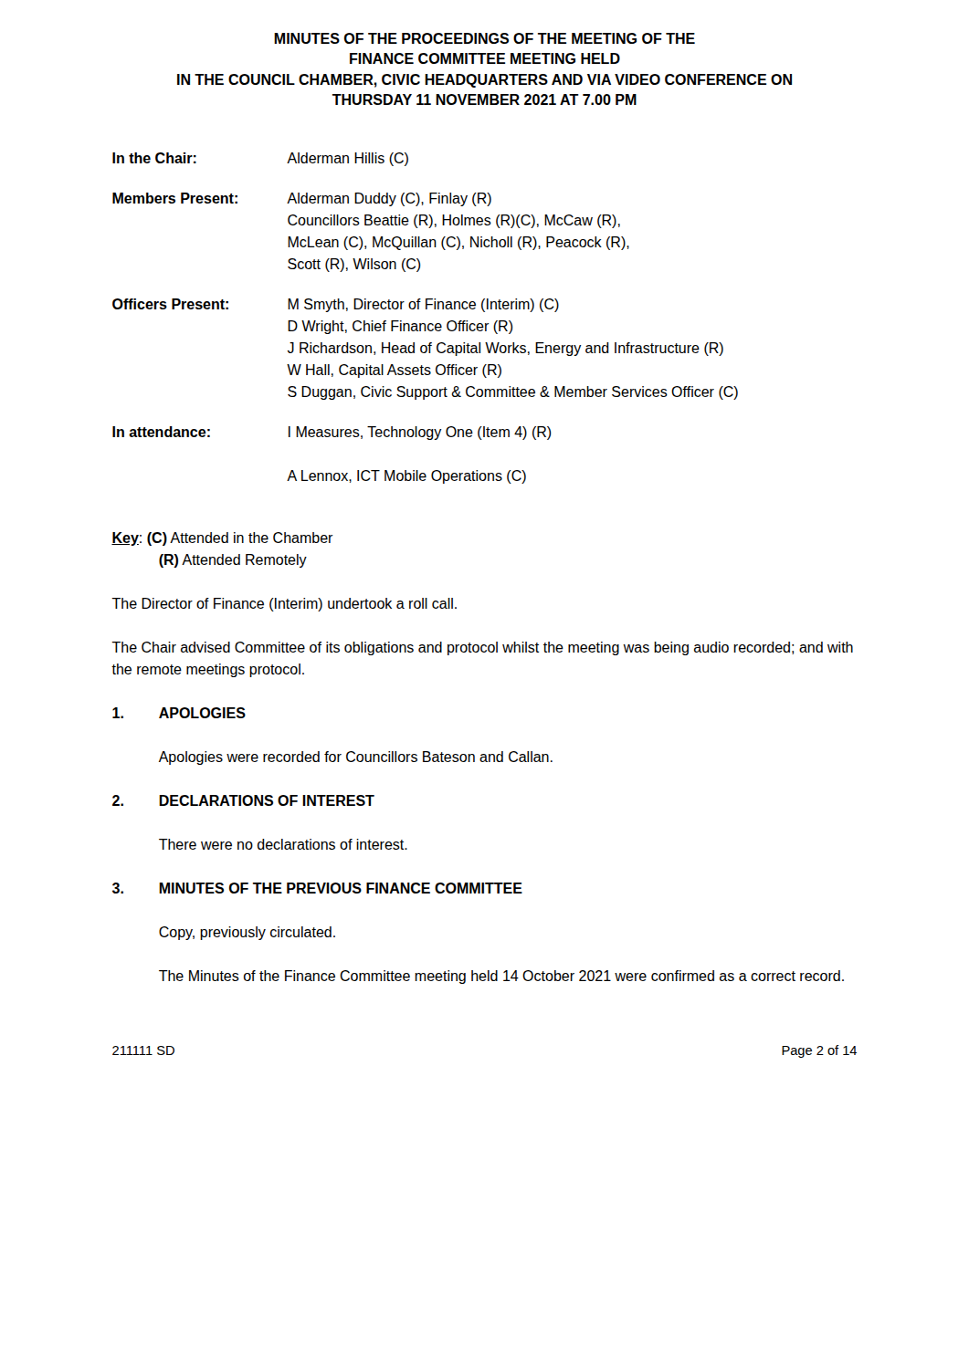Minutes of the Proceedings of the Meeting of the
Finance Committee Meeting Held
In the Council Chamber, Civic Headquarters and via Video Conference on
Thursday 11 November 2021 at 7.00 PM
| In the Chair: | Alderman Hillis (C) |
| Members Present: | Alderman Duddy (C), Finlay (R) Councillors Beattie (R), Holmes (R)(C), McCaw (R), McLean (C), McQuillan (C), Nicholl (R), Peacock (R), Scott (R), Wilson (C) |
| Officers Present: | M Smyth, Director of Finance (Interim) (C) D Wright, Chief Finance Officer (R) J Richardson, Head of Capital Works, Energy and Infrastructure (R) W Hall, Capital Assets Officer (R) S Duggan, Civic Support & Committee & Member Services Officer (C) |
| In attendance: | I Measures, Technology One (Item 4) (R) A Lennox, ICT Mobile Operations (C) |
Key: (C) Attended in the Chamber
(R) Attended Remotely
The Director of Finance (Interim) undertook a roll call.
The Chair advised Committee of its obligations and protocol whilst the meeting was being audio recorded; and with the remote meetings protocol.
Apologies
Apologies were recorded for Councillors Bateson and Callan.
Declarations of Interest
There were no declarations of interest.
Minutes of the Previous Finance Committee
Copy, previously circulated.
The Minutes of the Finance Committee meeting held 14 October 2021 were confirmed as a correct record.
211111 SD Page 2 of 14